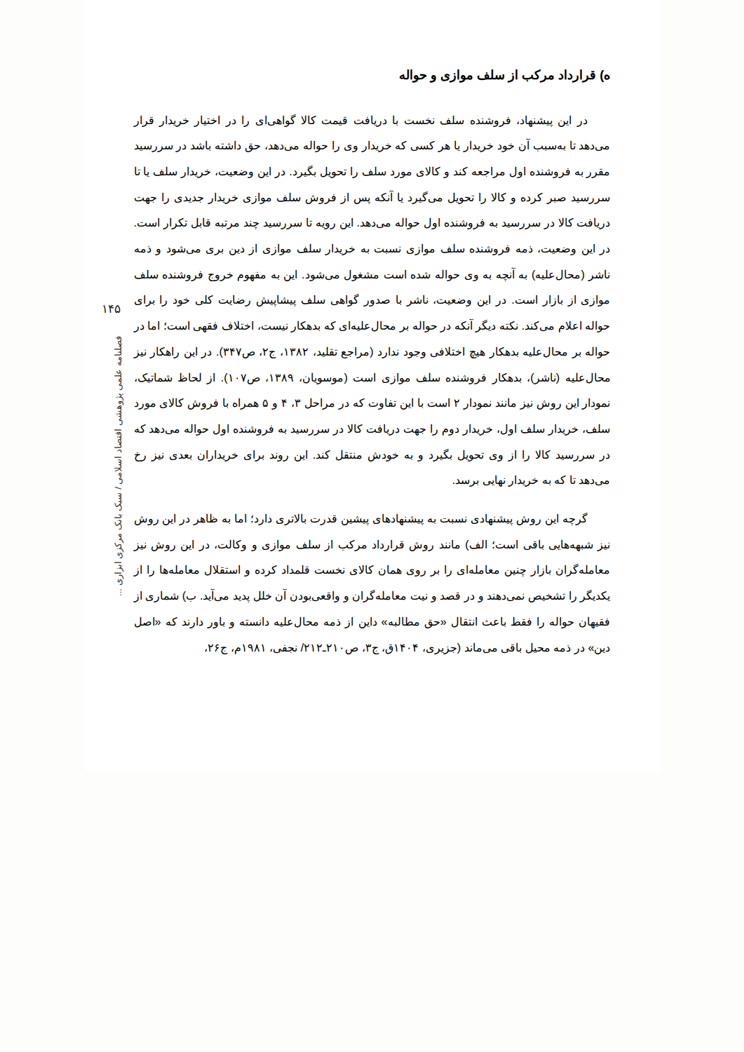۱۴۵
فصلنامه علمی پژوهشی اقتصاد اسلامی / سبک بانک مرکزی ابزاری ...
ه) قرارداد مرکب از سلف موازی و حواله
در این پیشنهاد، فروشنده سلف نخست با دریافت قیمت کالا گواهی‌ای را در اختیار خریدار قرار می‌دهد تا به‌سبب آن خود خریدار یا هر کسی که خریدار وی را حواله می‌دهد، حق داشته باشد در سررسید مقرر به فروشنده اول مراجعه کند و کالای مورد سلف را تحویل بگیرد. در این وضعیت، خریدار سلف یا تا سررسید صبر کرده و کالا را تحویل می‌گیرد یا آنکه پس از فروش سلف موازی خریدار جدیدی را جهت دریافت کالا در سررسید به فروشنده اول حواله می‌دهد. این رویه تا سررسید چند مرتبه قابل تکرار است. در این وضعیت، ذمه فروشنده سلف موازی نسبت به خریدار سلف موازی از دین بری می‌شود و ذمه ناشر (محال‌علیه) به آنچه به وی حواله شده است مشغول می‌شود. این به مفهوم خروج فروشنده سلف موازی از بازار است. در این وضعیت، ناشر با صدور گواهی سلف پیشاپیش رضایت کلی خود را برای حواله اعلام می‌کند. نکته دیگر آنکه در حواله بر محال‌علیه‌ای که بدهکار نیست، اختلاف فقهی است؛ اما در حواله بر محال‌علیه بدهکار هیچ اختلافی وجود ندارد (مراجع تقلید، ۱۳۸۲، ج۲، ص۳۴۷). در این راهکار نیز محال‌علیه (ناشر)، بدهکار فروشنده سلف موازی است (موسویان، ۱۳۸۹، ص۱۰۷). از لحاظ شماتیک، نمودار این روش نیز مانند نمودار ۲ است با این تفاوت که در مراحل ۳، ۴ و ۵ همراه با فروش کالای مورد سلف، خریدار سلف اول، خریدار دوم را جهت دریافت کالا در سررسید به فروشنده اول حواله می‌دهد که در سررسید کالا را از وی تحویل بگیرد و به خودش منتقل کند. این روند برای خریداران بعدی نیز رخ می‌دهد تا که به خریدار نهایی برسد.
گرچه این روش پیشنهادی نسبت به پیشنهادهای پیشین قدرت بالاتری دارد؛ اما به ظاهر در این روش نیز شبهه‌هایی باقی است؛ الف) مانند روش قرارداد مرکب از سلف موازی و وکالت، در این روش نیز معامله‌گران بازار چنین معامله‌ای را بر روی همان کالای نخست قلمداد کرده و استقلال معامله‌ها را از یکدیگر را تشخیص نمی‌دهند و در قصد و نیت معامله‌گران و واقعی‌بودن آن خلل پدید می‌آید. ب) شماری از فقیهان حواله را فقط باعث انتقال «حق مطالبه» داین از ذمه محال‌علیه دانسته و باور دارند که «اصل دین» در ذمه محیل باقی می‌ماند (جزیری، ۱۴۰۴ق، ج۳، ص۲۱۰ـ۲۱۲/ نجفی، ۱۹۸۱م، ج۲۶،